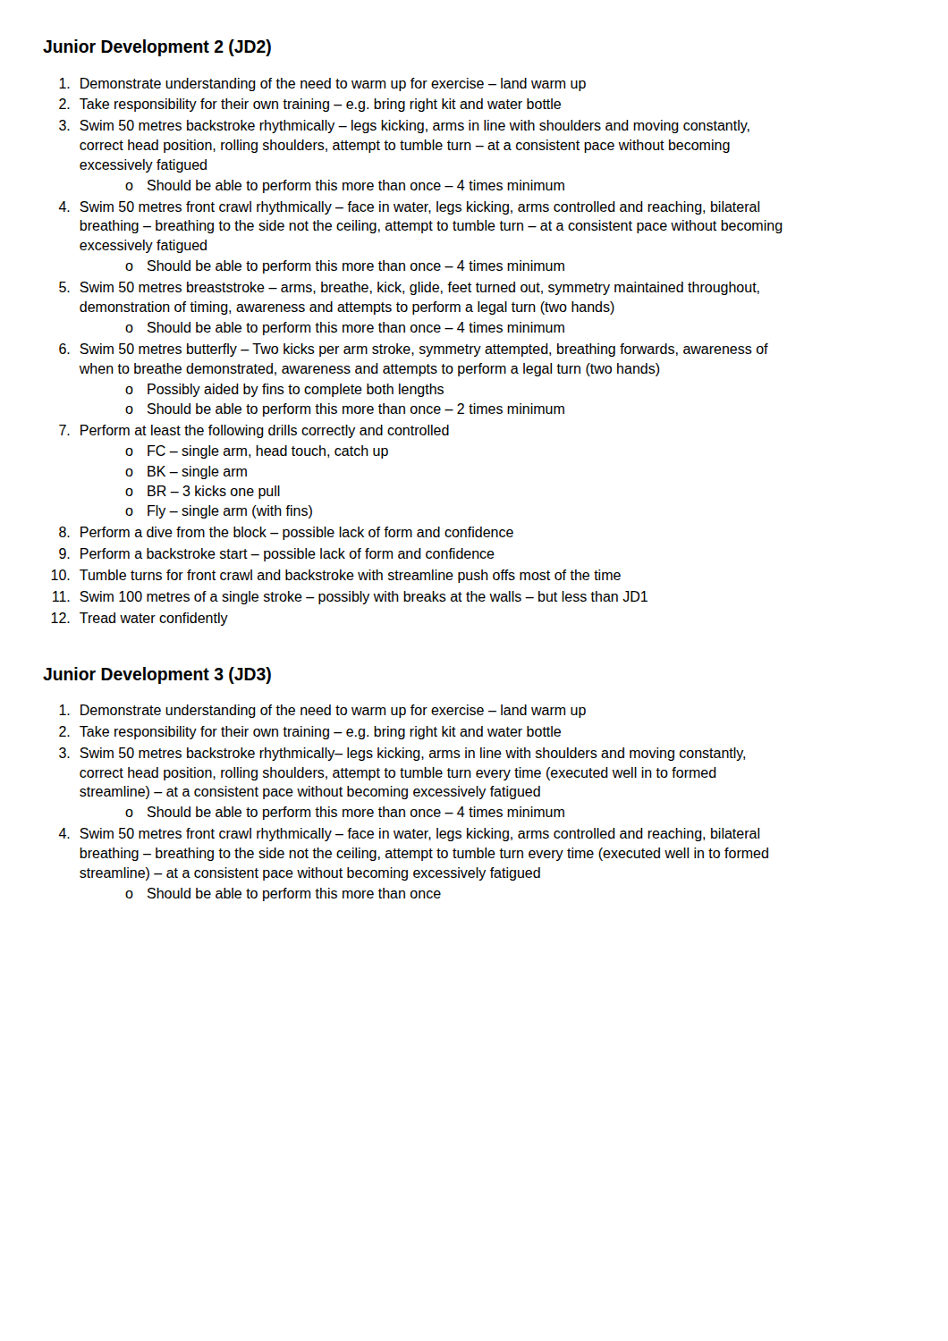Junior Development 2 (JD2)
Demonstrate understanding of the need to warm up for exercise – land warm up
Take responsibility for their own training – e.g. bring right kit and water bottle
Swim 50 metres backstroke rhythmically – legs kicking, arms in line with shoulders and moving constantly, correct head position, rolling shoulders, attempt to tumble turn – at a consistent pace without becoming excessively fatigued
Should be able to perform this more than once – 4 times minimum
Swim 50 metres front crawl rhythmically – face in water, legs kicking, arms controlled and reaching, bilateral breathing – breathing to the side not the ceiling, attempt to tumble turn – at a consistent pace without becoming excessively fatigued
Should be able to perform this more than once – 4 times minimum
Swim 50 metres breaststroke – arms, breathe, kick, glide, feet turned out, symmetry maintained throughout, demonstration of timing, awareness and attempts to perform a legal turn (two hands)
Should be able to perform this more than once – 4 times minimum
Swim 50 metres butterfly – Two kicks per arm stroke, symmetry attempted, breathing forwards, awareness of when to breathe demonstrated, awareness and attempts to perform a legal turn (two hands)
Possibly aided by fins to complete both lengths
Should be able to perform this more than once – 2 times minimum
Perform at least the following drills correctly and controlled
FC – single arm, head touch, catch up
BK – single arm
BR – 3 kicks one pull
Fly – single arm (with fins)
Perform a dive from the block – possible lack of form and confidence
Perform a backstroke start – possible lack of form and confidence
Tumble turns for front crawl and backstroke with streamline push offs most of the time
Swim 100 metres of a single stroke – possibly with breaks at the walls – but less than JD1
Tread water confidently
Junior Development 3 (JD3)
Demonstrate understanding of the need to warm up for exercise – land warm up
Take responsibility for their own training – e.g. bring right kit and water bottle
Swim 50 metres backstroke rhythmically– legs kicking, arms in line with shoulders and moving constantly, correct head position, rolling shoulders, attempt to tumble turn every time (executed well in to formed streamline) – at a consistent pace without becoming excessively fatigued
Should be able to perform this more than once – 4 times minimum
Swim 50 metres front crawl rhythmically – face in water, legs kicking, arms controlled and reaching, bilateral breathing – breathing to the side not the ceiling, attempt to tumble turn every time (executed well in to formed streamline) – at a consistent pace without becoming excessively fatigued
Should be able to perform this more than once